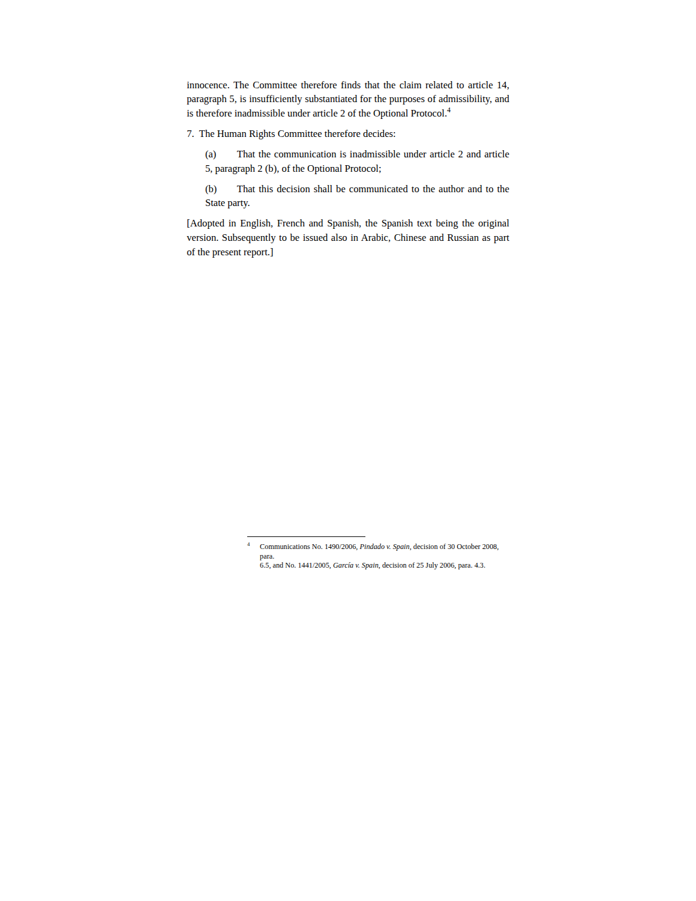innocence. The Committee therefore finds that the claim related to article 14, paragraph 5, is insufficiently substantiated for the purposes of admissibility, and is therefore inadmissible under article 2 of the Optional Protocol.4
7. The Human Rights Committee therefore decides:
(a) That the communication is inadmissible under article 2 and article 5, paragraph 2 (b), of the Optional Protocol;
(b) That this decision shall be communicated to the author and to the State party.
[Adopted in English, French and Spanish, the Spanish text being the original version. Subsequently to be issued also in Arabic, Chinese and Russian as part of the present report.]
4
Communications No. 1490/2006, Pindado v. Spain, decision of 30 October 2008, para. 6.5, and No. 1441/2005, García v. Spain, decision of 25 July 2006, para. 4.3.